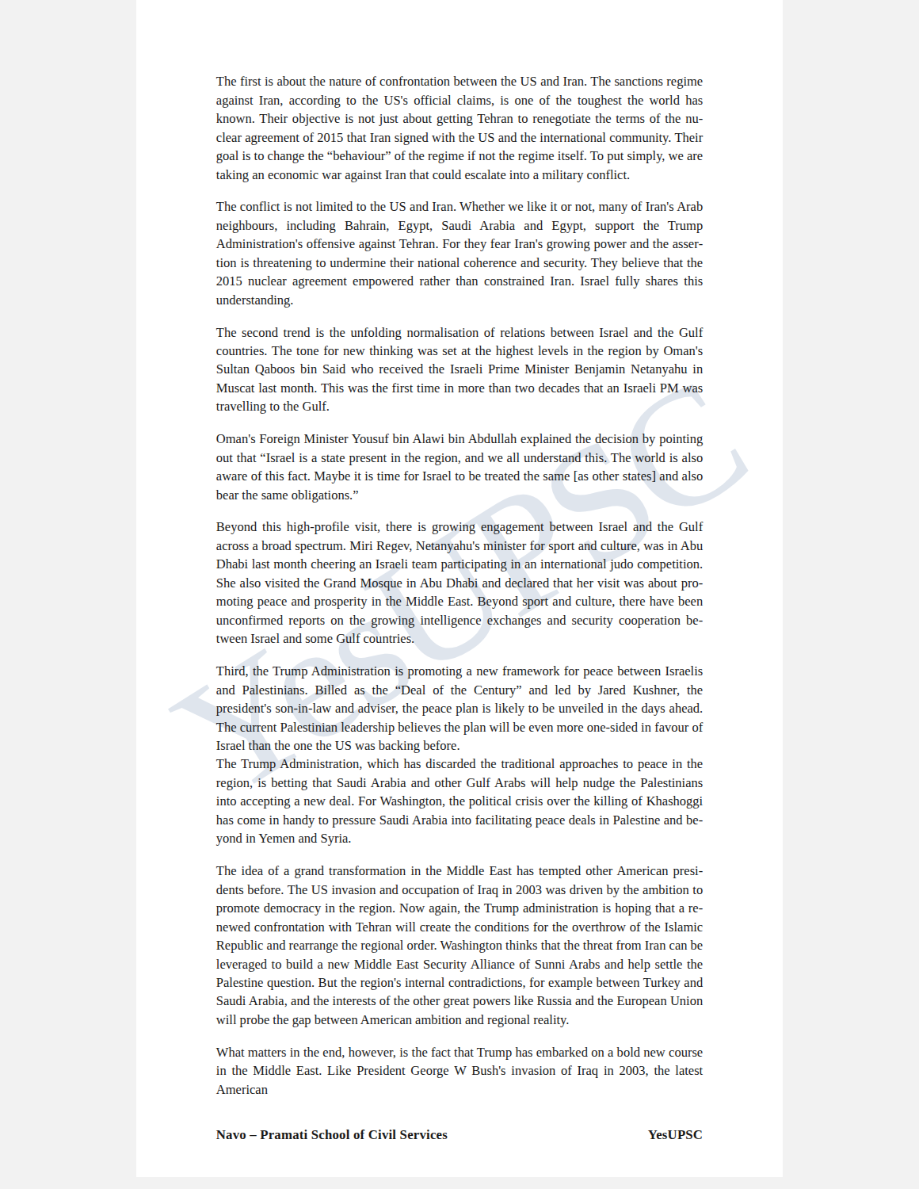YesUPSC
The first is about the nature of confrontation between the US and Iran. The sanctions regime against Iran, according to the US's official claims, is one of the toughest the world has known. Their objective is not just about getting Tehran to renegotiate the terms of the nuclear agreement of 2015 that Iran signed with the US and the international community. Their goal is to change the “behaviour” of the regime if not the regime itself. To put simply, we are taking an economic war against Iran that could escalate into a military conflict.
The conflict is not limited to the US and Iran. Whether we like it or not, many of Iran's Arab neighbours, including Bahrain, Egypt, Saudi Arabia and Egypt, support the Trump Administration's offensive against Tehran. For they fear Iran's growing power and the assertion is threatening to undermine their national coherence and security. They believe that the 2015 nuclear agreement empowered rather than constrained Iran. Israel fully shares this understanding.
The second trend is the unfolding normalisation of relations between Israel and the Gulf countries. The tone for new thinking was set at the highest levels in the region by Oman's Sultan Qaboos bin Said who received the Israeli Prime Minister Benjamin Netanyahu in Muscat last month. This was the first time in more than two decades that an Israeli PM was travelling to the Gulf.
Oman's Foreign Minister Yousuf bin Alawi bin Abdullah explained the decision by pointing out that “Israel is a state present in the region, and we all understand this. The world is also aware of this fact. Maybe it is time for Israel to be treated the same [as other states] and also bear the same obligations.”
Beyond this high-profile visit, there is growing engagement between Israel and the Gulf across a broad spectrum. Miri Regev, Netanyahu's minister for sport and culture, was in Abu Dhabi last month cheering an Israeli team participating in an international judo competition. She also visited the Grand Mosque in Abu Dhabi and declared that her visit was about promoting peace and prosperity in the Middle East. Beyond sport and culture, there have been unconfirmed reports on the growing intelligence exchanges and security cooperation between Israel and some Gulf countries.
Third, the Trump Administration is promoting a new framework for peace between Israelis and Palestinians. Billed as the “Deal of the Century” and led by Jared Kushner, the president's son-in-law and adviser, the peace plan is likely to be unveiled in the days ahead. The current Palestinian leadership believes the plan will be even more one-sided in favour of Israel than the one the US was backing before.
The Trump Administration, which has discarded the traditional approaches to peace in the region, is betting that Saudi Arabia and other Gulf Arabs will help nudge the Palestinians into accepting a new deal. For Washington, the political crisis over the killing of Khashoggi has come in handy to pressure Saudi Arabia into facilitating peace deals in Palestine and beyond in Yemen and Syria.
The idea of a grand transformation in the Middle East has tempted other American presidents before. The US invasion and occupation of Iraq in 2003 was driven by the ambition to promote democracy in the region. Now again, the Trump administration is hoping that a renewed confrontation with Tehran will create the conditions for the overthrow of the Islamic Republic and rearrange the regional order. Washington thinks that the threat from Iran can be leveraged to build a new Middle East Security Alliance of Sunni Arabs and help settle the Palestine question. But the region's internal contradictions, for example between Turkey and Saudi Arabia, and the interests of the other great powers like Russia and the European Union will probe the gap between American ambition and regional reality.
What matters in the end, however, is the fact that Trump has embarked on a bold new course in the Middle East. Like President George W Bush's invasion of Iraq in 2003, the latest American
Navo – Pramati School of Civil Services YesUPSC